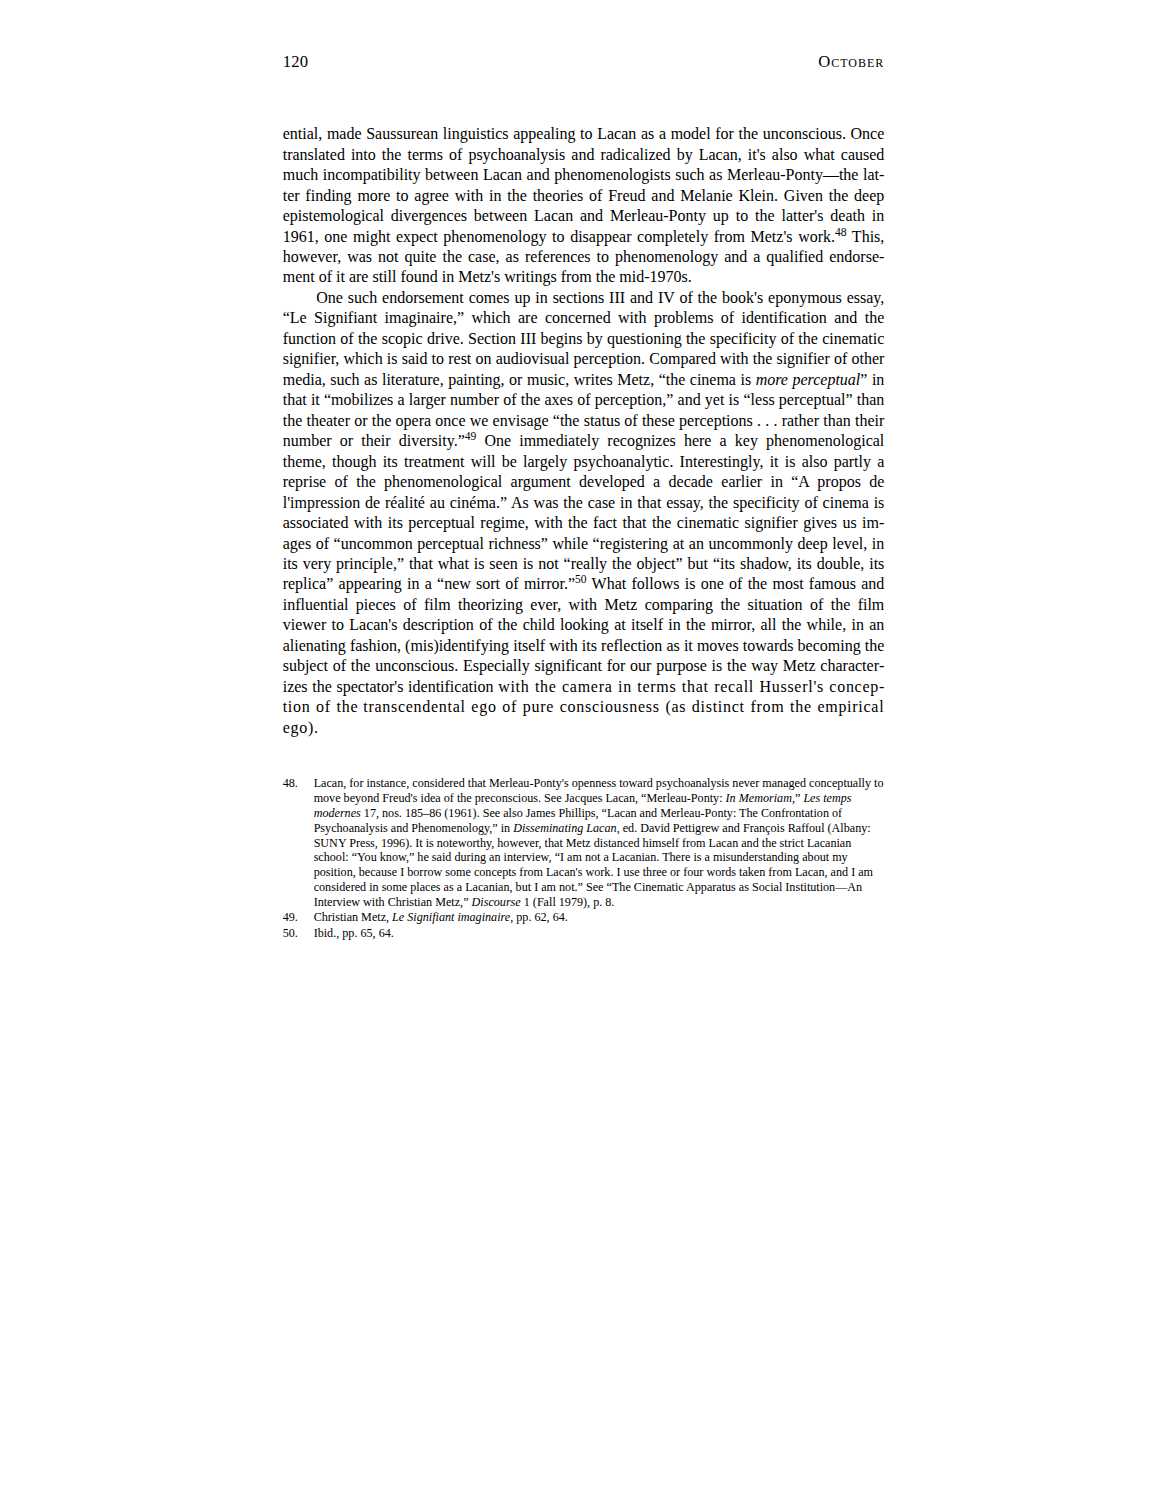120 October
ential, made Saussurean linguistics appealing to Lacan as a model for the unconscious. Once translated into the terms of psychoanalysis and radicalized by Lacan, it's also what caused much incompatibility between Lacan and phenomenologists such as Merleau-Ponty—the latter finding more to agree with in the theories of Freud and Melanie Klein. Given the deep epistemological divergences between Lacan and Merleau-Ponty up to the latter's death in 1961, one might expect phenomenology to disappear completely from Metz's work.48 This, however, was not quite the case, as references to phenomenology and a qualified endorsement of it are still found in Metz's writings from the mid-1970s.
One such endorsement comes up in sections III and IV of the book's eponymous essay, “Le Signifiant imaginaire,” which are concerned with problems of identification and the function of the scopic drive. Section III begins by questioning the specificity of the cinematic signifier, which is said to rest on audiovisual perception. Compared with the signifier of other media, such as literature, painting, or music, writes Metz, “the cinema is more perceptual” in that it “mobilizes a larger number of the axes of perception,” and yet is “less perceptual” than the theater or the opera once we envisage “the status of these perceptions . . . rather than their number or their diversity.”49 One immediately recognizes here a key phenomenological theme, though its treatment will be largely psychoanalytic. Interestingly, it is also partly a reprise of the phenomenological argument developed a decade earlier in “A propos de l'impression de réalité au cinéma.” As was the case in that essay, the specificity of cinema is associated with its perceptual regime, with the fact that the cinematic signifier gives us images of “uncommon perceptual richness” while “registering at an uncommonly deep level, in its very principle,” that what is seen is not “really the object” but “its shadow, its double, its replica” appearing in a “new sort of mirror.”50 What follows is one of the most famous and influential pieces of film theorizing ever, with Metz comparing the situation of the film viewer to Lacan's description of the child looking at itself in the mirror, all the while, in an alienating fashion, (mis)identifying itself with its reflection as it moves towards becoming the subject of the unconscious. Especially significant for our purpose is the way Metz characterizes the spectator's identification with the camera in terms that recall Husserl's conception of the transcendental ego of pure consciousness (as distinct from the empirical ego).
48. Lacan, for instance, considered that Merleau-Ponty's openness toward psychoanalysis never managed conceptually to move beyond Freud's idea of the preconscious. See Jacques Lacan, “Merleau-Ponty: In Memoriam,” Les temps modernes 17, nos. 185–86 (1961). See also James Phillips, “Lacan and Merleau-Ponty: The Confrontation of Psychoanalysis and Phenomenology,” in Disseminating Lacan, ed. David Pettigrew and François Raffoul (Albany: SUNY Press, 1996). It is noteworthy, however, that Metz distanced himself from Lacan and the strict Lacanian school: “You know,” he said during an interview, “I am not a Lacanian. There is a misunderstanding about my position, because I borrow some concepts from Lacan's work. I use three or four words taken from Lacan, and I am considered in some places as a Lacanian, but I am not.” See “The Cinematic Apparatus as Social Institution—An Interview with Christian Metz,” Discourse 1 (Fall 1979), p. 8.
49. Christian Metz, Le Signifiant imaginaire, pp. 62, 64.
50. Ibid., pp. 65, 64.